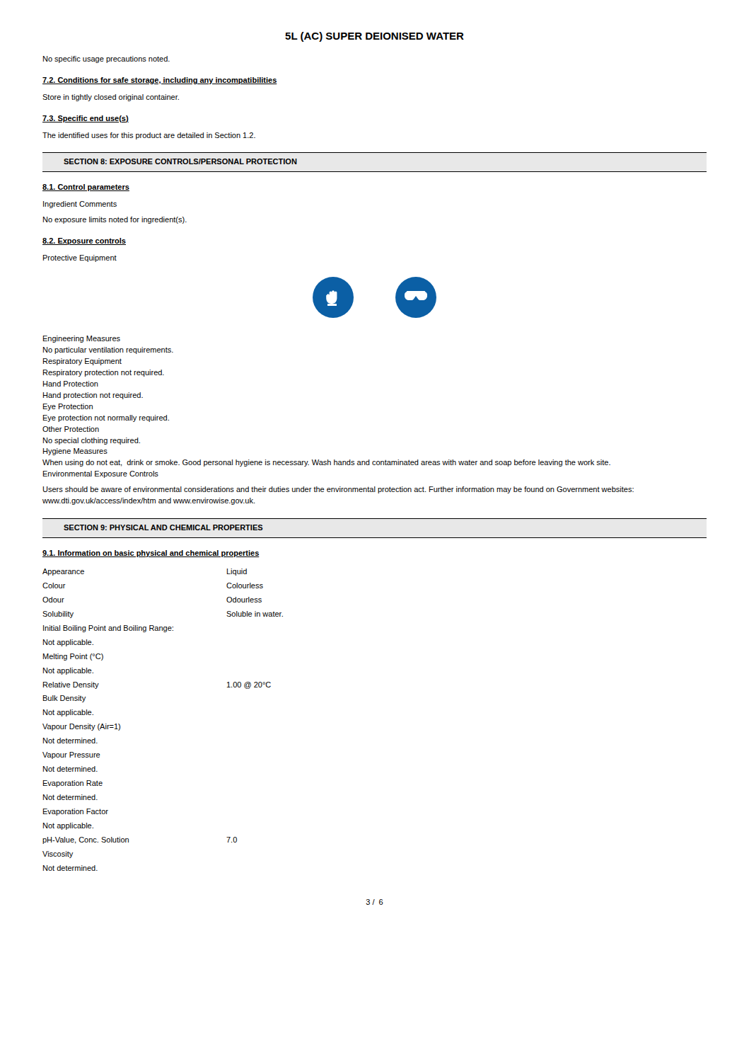5L (AC) SUPER DEIONISED WATER
No specific usage precautions noted.
7.2. Conditions for safe storage, including any incompatibilities
Store in tightly closed original container.
7.3. Specific end use(s)
The identified uses for this product are detailed in Section 1.2.
SECTION 8: EXPOSURE CONTROLS/PERSONAL PROTECTION
8.1. Control parameters
Ingredient Comments
No exposure limits noted for ingredient(s).
8.2. Exposure controls
Protective Equipment
Engineering Measures
No particular ventilation requirements.
Respiratory Equipment
Respiratory protection not required.
Hand Protection
Hand protection not required.
Eye Protection
Eye protection not normally required.
Other Protection
No special clothing required.
Hygiene Measures
When using do not eat, drink or smoke. Good personal hygiene is necessary. Wash hands and contaminated areas with water and soap before leaving the work site.
Environmental Exposure Controls
Users should be aware of environmental considerations and their duties under the environmental protection act. Further information may be found on Government websites: www.dti.gov.uk/access/index/htm and www.envirowise.gov.uk.
SECTION 9: PHYSICAL AND CHEMICAL PROPERTIES
9.1. Information on basic physical and chemical properties
| Appearance | Liquid |
| Colour | Colourless |
| Odour | Odourless |
| Solubility | Soluble in water. |
| Initial Boiling Point and Boiling Range: |
| Not applicable. |
| Melting Point (°C) |
| Not applicable. |
| Relative Density | 1.00 @ 20°C |
| Bulk Density |
| Not applicable. |
| Vapour Density (Air=1) |
| Not determined. |
| Vapour Pressure |
| Not determined. |
| Evaporation Rate |
| Not determined. |
| Evaporation Factor |
| Not applicable. |
| pH-Value, Conc. Solution | 7.0 |
| Viscosity |
| Not determined. |
3 / 6